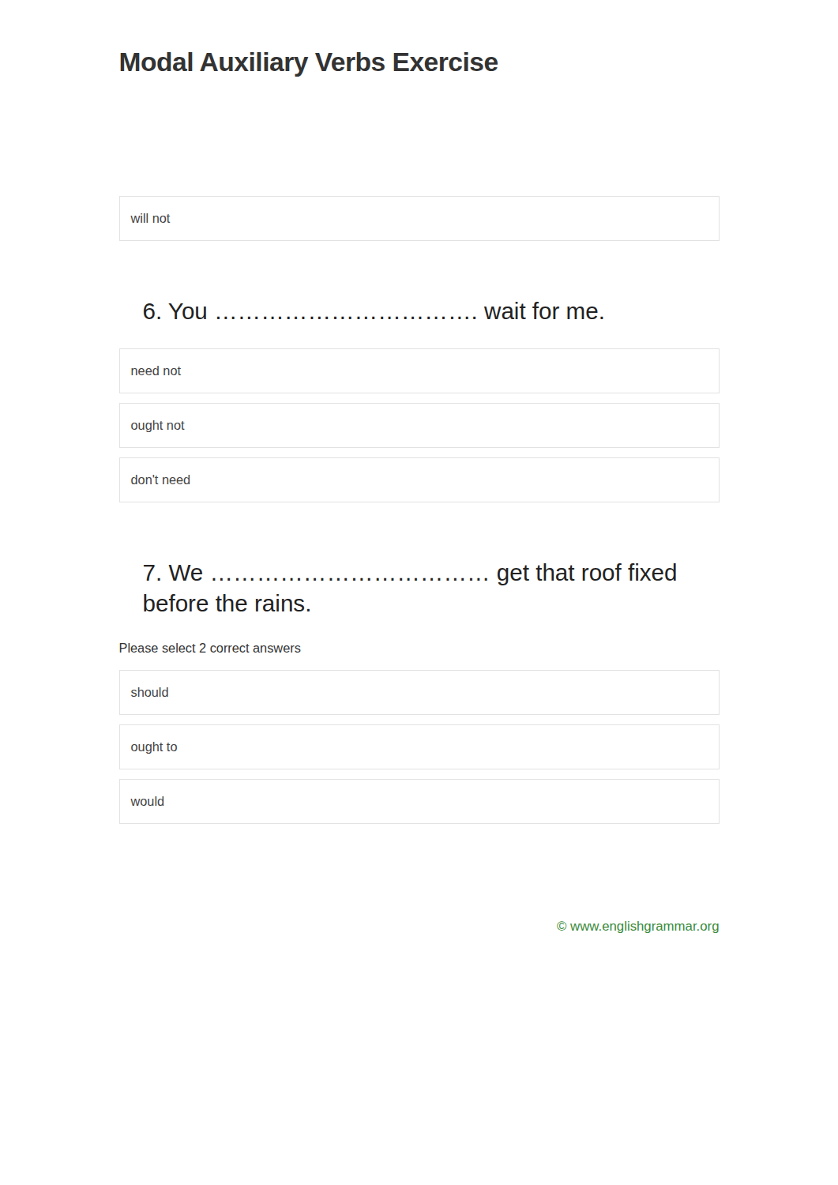Modal Auxiliary Verbs Exercise
will not
6. You ……………………………. wait for me.
need not
ought not
don't need
7. We ……………………………… get that roof fixed before the rains.
Please select 2 correct answers
should
ought to
would
© www.englishgrammar.org